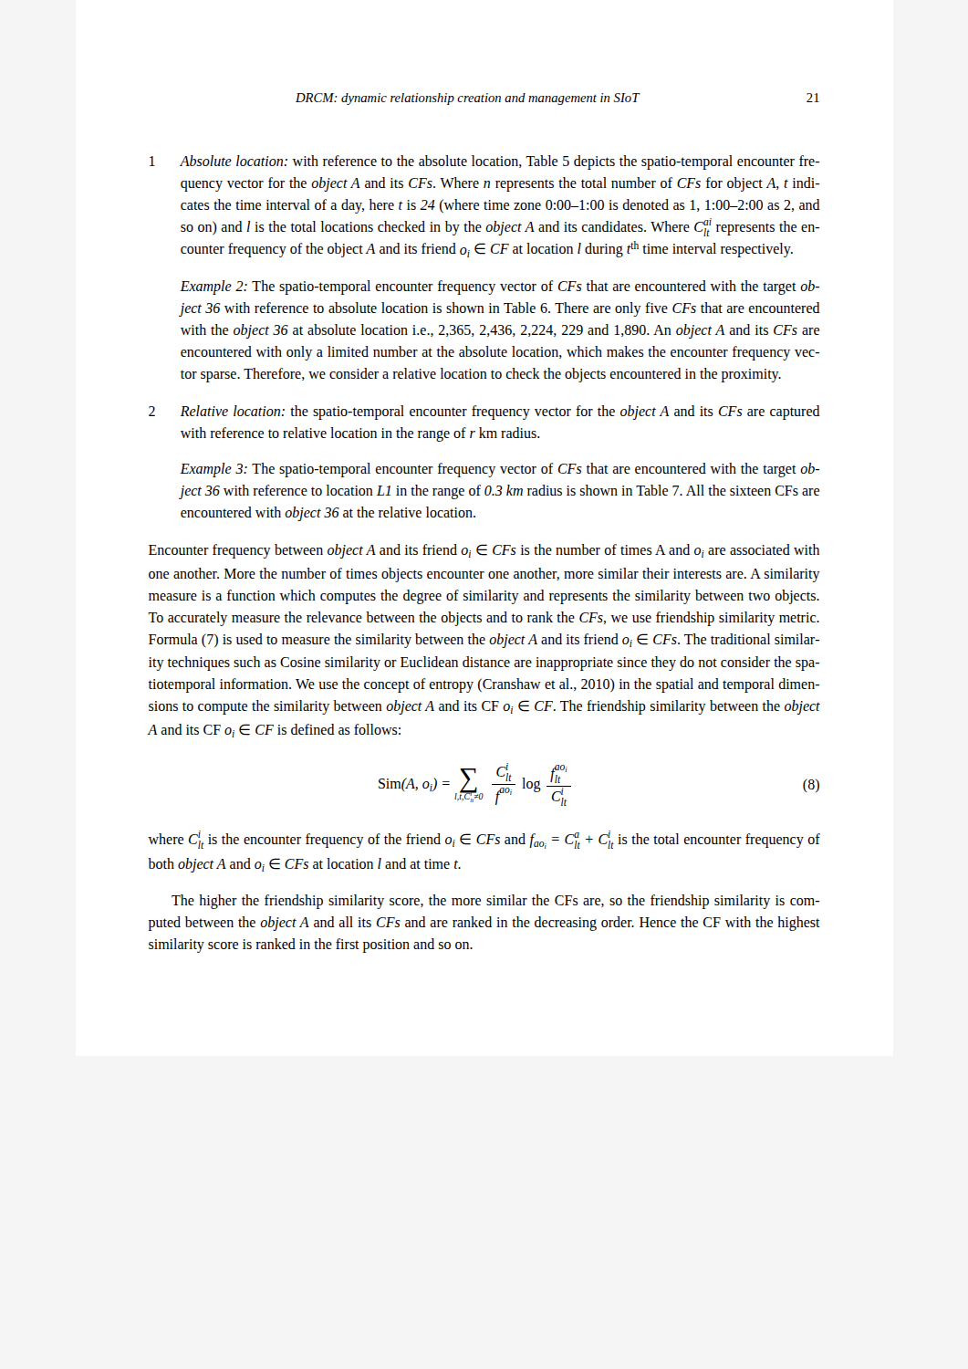DRCM: dynamic relationship creation and management in SIoT 21
1
Absolute location: with reference to the absolute location, Table 5 depicts the spatio-temporal encounter frequency vector for the object A and its CFs. Where n represents the total number of CFs for object A, t indicates the time interval of a day, here t is 24 (where time zone 0:00–1:00 is denoted as 1, 1:00–2:00 as 2, and so on) and l is the total locations checked in by the object A and its candidates. Where Cai lt represents the encounter frequency of the object A and its friend oi ∈ CF at location l during tth time interval respectively.
Example 2: The spatio-temporal encounter frequency vector of CFs that are encountered with the target object 36 with reference to absolute location is shown in Table 6. There are only five CFs that are encountered with the object 36 at absolute location i.e., 2,365, 2,436, 2,224, 229 and 1,890. An object A and its CFs are encountered with only a limited number at the absolute location, which makes the encounter frequency vector sparse. Therefore, we consider a relative location to check the objects encountered in the proximity.
2
Relative location: the spatio-temporal encounter frequency vector for the object A and its CFs are captured with reference to relative location in the range of r km radius.
Example 3: The spatio-temporal encounter frequency vector of CFs that are encountered with the target object 36 with reference to location L1 in the range of 0.3 km radius is shown in Table 7. All the sixteen CFs are encountered with object 36 at the relative location.
Encounter frequency between object A and its friend oi ∈ CFs is the number of times A and oi are associated with one another. More the number of times objects encounter one another, more similar their interests are. A similarity measure is a function which computes the degree of similarity and represents the similarity between two objects. To accurately measure the relevance between the objects and to rank the CFs, we use friendship similarity metric. Formula (7) is used to measure the similarity between the object A and its friend oi ∈ CFs. The traditional similarity techniques such as Cosine similarity or Euclidean distance are inappropriate since they do not consider the spatiotemporal information. We use the concept of entropy (Cranshaw et al., 2010) in the spatial and temporal dimensions to compute the similarity between object A and its CF oi ∈ CF. The friendship similarity between the object A and its CF oi ∈ CF is defined as follows:
Sim(A, oi) = ∑l,t,Cilt≠0 Cilt faoi log faoi lt Cilt
(8)
where Cilt is the encounter frequency of the friend oi ∈ CFs and faoi = Calt + Cilt is the total encounter frequency of both object A and oi ∈ CFs at location l and at time t.
The higher the friendship similarity score, the more similar the CFs are, so the friendship similarity is computed between the object A and all its CFs and are ranked in the decreasing order. Hence the CF with the highest similarity score is ranked in the first position and so on.